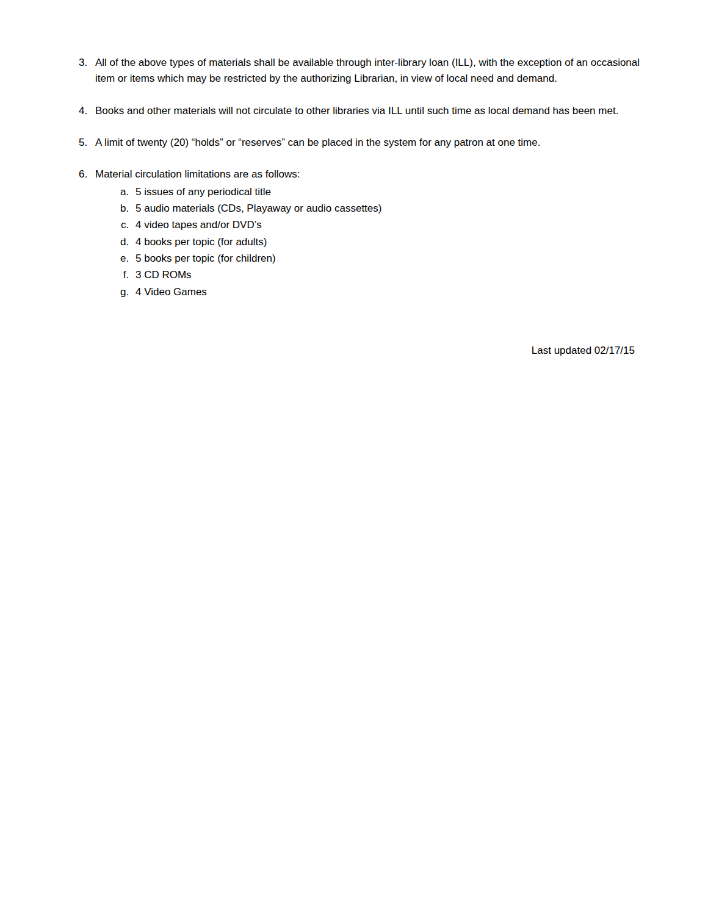All of the above types of materials shall be available through inter-library loan (ILL), with the exception of an occasional item or items which may be restricted by the authorizing Librarian, in view of local need and demand.
Books and other materials will not circulate to other libraries via ILL until such time as local demand has been met.
A limit of twenty (20) “holds” or “reserves” can be placed in the system for any patron at one time.
Material circulation limitations are as follows:
5 issues of any periodical title
5 audio materials (CDs, Playaway or audio cassettes)
4 video tapes and/or DVD’s
4 books per topic (for adults)
5 books per topic (for children)
3 CD ROMs
4 Video Games
Last updated 02/17/15